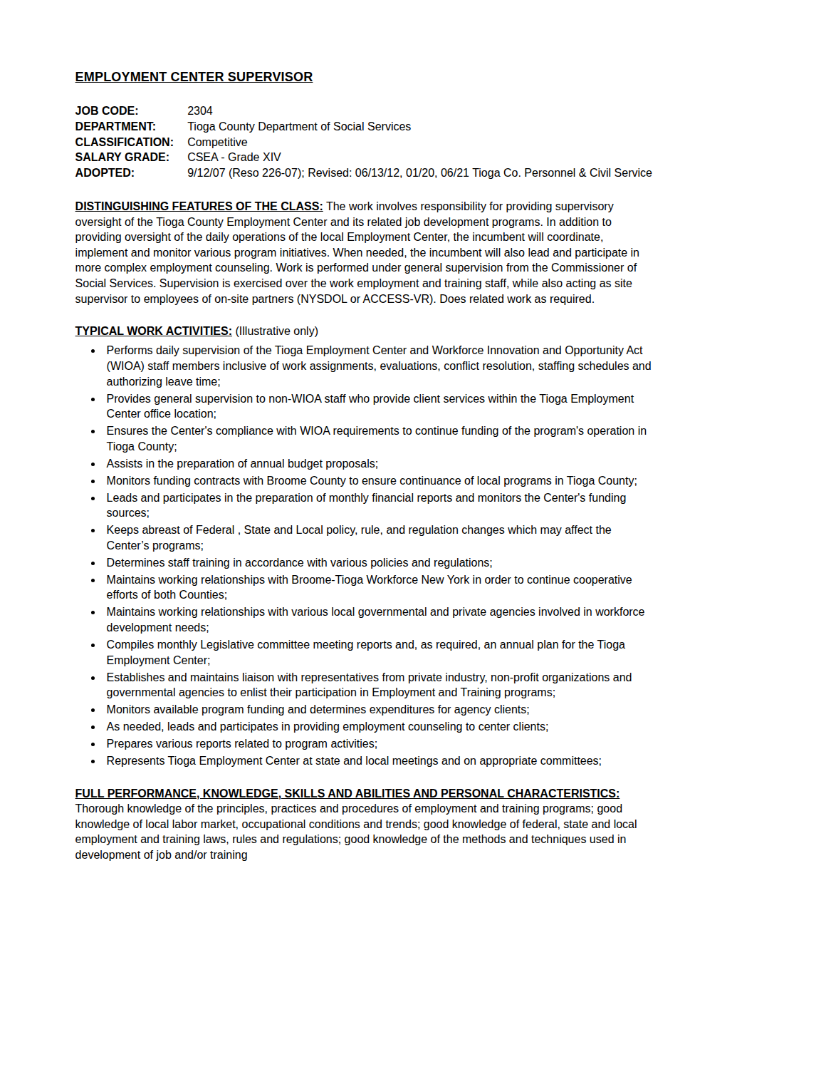EMPLOYMENT CENTER SUPERVISOR
| JOB CODE: | 2304 |
| DEPARTMENT: | Tioga County Department of Social Services |
| CLASSIFICATION: | Competitive |
| SALARY GRADE: | CSEA - Grade XIV |
| ADOPTED: | 9/12/07 (Reso 226-07); Revised: 06/13/12, 01/20, 06/21 Tioga Co. Personnel & Civil Service |
DISTINGUISHING FEATURES OF THE CLASS:
The work involves responsibility for providing supervisory oversight of the Tioga County Employment Center and its related job development programs. In addition to providing oversight of the daily operations of the local Employment Center, the incumbent will coordinate, implement and monitor various program initiatives. When needed, the incumbent will also lead and participate in more complex employment counseling. Work is performed under general supervision from the Commissioner of Social Services. Supervision is exercised over the work employment and training staff, while also acting as site supervisor to employees of on-site partners (NYSDOL or ACCESS-VR). Does related work as required.
TYPICAL WORK ACTIVITIES:
(Illustrative only)
Performs daily supervision of the Tioga Employment Center and Workforce Innovation and Opportunity Act (WIOA) staff members inclusive of work assignments, evaluations, conflict resolution, staffing schedules and authorizing leave time;
Provides general supervision to non-WIOA staff who provide client services within the Tioga Employment Center office location;
Ensures the Center's compliance with WIOA requirements to continue funding of the program's operation in Tioga County;
Assists in the preparation of annual budget proposals;
Monitors funding contracts with Broome County to ensure continuance of local programs in Tioga County;
Leads and participates in the preparation of monthly financial reports and monitors the Center's funding sources;
Keeps abreast of Federal , State and Local policy, rule, and regulation changes which may affect the Center’s programs;
Determines staff training in accordance with various policies and regulations;
Maintains working relationships with Broome-Tioga Workforce New York in order to continue cooperative efforts of both Counties;
Maintains working relationships with various local governmental and private agencies involved in workforce development needs;
Compiles monthly Legislative committee meeting reports and, as required, an annual plan for the Tioga Employment Center;
Establishes and maintains liaison with representatives from private industry, non-profit organizations and governmental agencies to enlist their participation in Employment and Training programs;
Monitors available program funding and determines expenditures for agency clients;
As needed, leads and participates in providing employment counseling to center clients;
Prepares various reports related to program activities;
Represents Tioga Employment Center at state and local meetings and on appropriate committees;
FULL PERFORMANCE, KNOWLEDGE, SKILLS AND ABILITIES AND PERSONAL CHARACTERISTICS:
Thorough knowledge of the principles, practices and procedures of employment and training programs; good knowledge of local labor market, occupational conditions and trends; good knowledge of federal, state and local employment and training laws, rules and regulations; good knowledge of the methods and techniques used in development of job and/or training